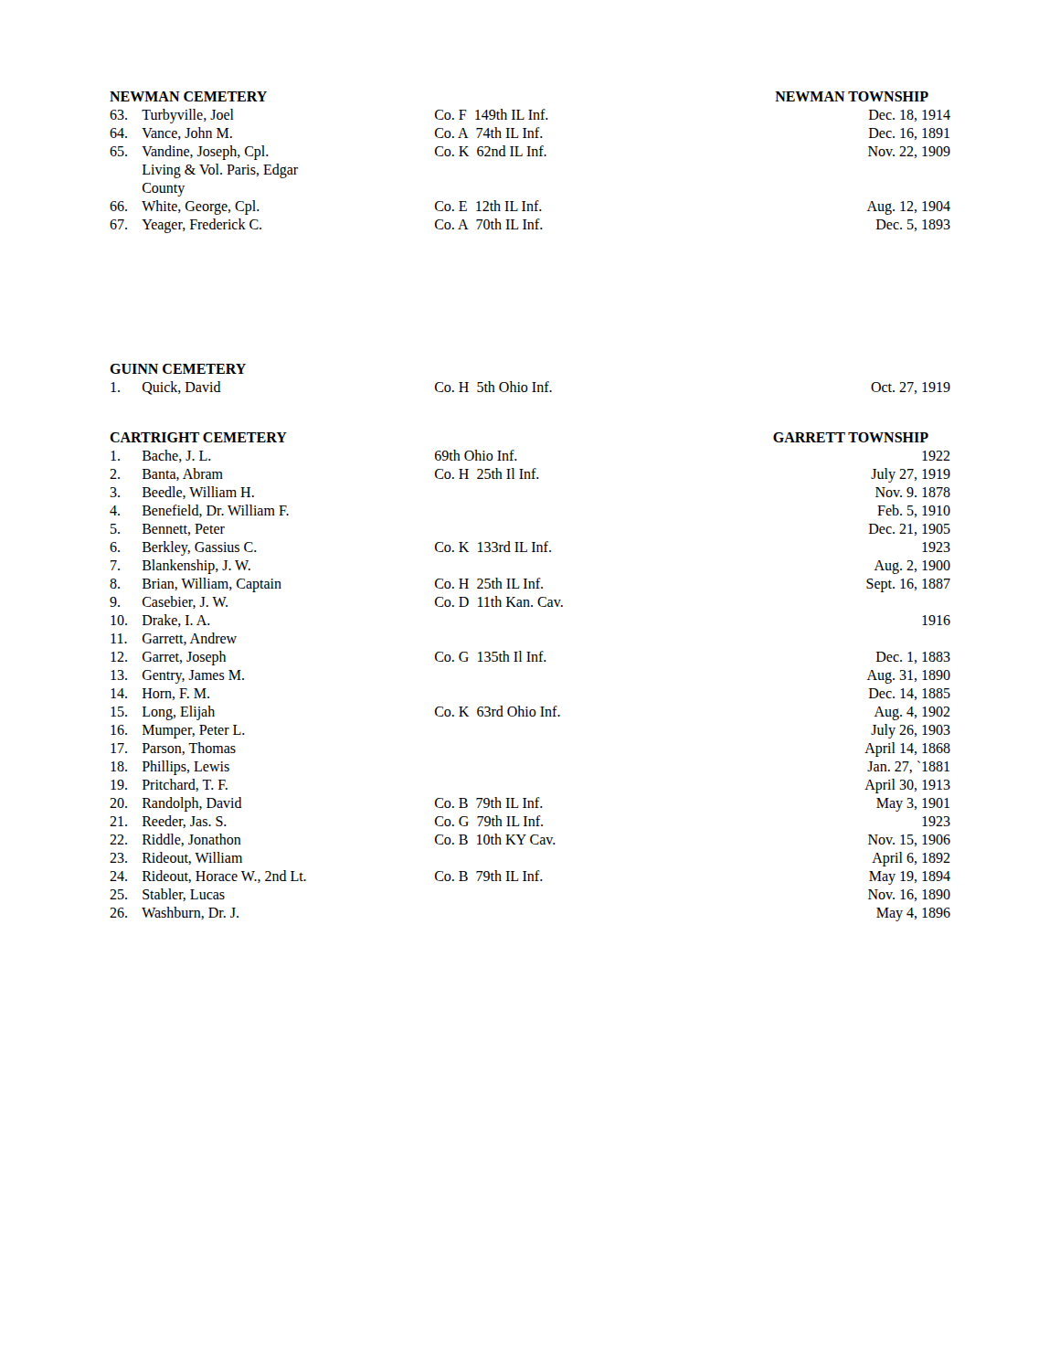| NEWMAN CEMETERY | NEWMAN TOWNSHIP |
| --- | --- |
| 63. | Turbyville, Joel | Co. F 149th IL Inf. | Dec. 18, 1914 |
| 64. | Vance, John M. | Co. A 74th IL Inf. | Dec. 16, 1891 |
| 65. | Vandine, Joseph, Cpl. | Co. K 62nd IL Inf. | Nov. 22, 1909 |
| | Living & Vol. Paris, Edgar | | |
| | County | | |
| 66. | White, George, Cpl. | Co. E 12th IL Inf. | Aug. 12, 1904 |
| 67. | Yeager, Frederick C. | Co. A 70th IL Inf. | Dec. 5, 1893 |
| GUINN CEMETERY |
| --- |
| 1. | Quick, David | Co. H 5th Ohio Inf. | Oct. 27, 1919 |
| CARTRIGHT CEMETERY | GARRETT TOWNSHIP |
| --- | --- |
| 1. | Bache, J. L. | 69th Ohio Inf. | 1922 |
| 2. | Banta, Abram | Co. H 25th Il Inf. | July 27, 1919 |
| 3. | Beedle, William H. | | Nov. 9. 1878 |
| 4. | Benefield, Dr. William F. | | Feb. 5, 1910 |
| 5. | Bennett, Peter | | Dec. 21, 1905 |
| 6. | Berkley, Gassius C. | Co. K 133rd IL Inf. | 1923 |
| 7. | Blankenship, J. W. | | Aug. 2, 1900 |
| 8. | Brian, William, Captain | Co. H 25th IL Inf. | Sept. 16, 1887 |
| 9. | Casebier, J. W. | Co. D 11th Kan. Cav. | |
| 10. | Drake, I. A. | | 1916 |
| 11. | Garrett, Andrew | | |
| 12. | Garret, Joseph | Co. G 135th Il Inf. | Dec. 1, 1883 |
| 13. | Gentry, James M. | | Aug. 31, 1890 |
| 14. | Horn, F. M. | | Dec. 14, 1885 |
| 15. | Long, Elijah | Co. K 63rd Ohio Inf. | Aug. 4, 1902 |
| 16. | Mumper, Peter L. | | July 26, 1903 |
| 17. | Parson, Thomas | | April 14, 1868 |
| 18. | Phillips, Lewis | | Jan. 27, `1881 |
| 19. | Pritchard, T. F. | | April 30, 1913 |
| 20. | Randolph, David | Co. B 79th IL Inf. | May 3, 1901 |
| 21. | Reeder, Jas. S. | Co. G 79th IL Inf. | 1923 |
| 22. | Riddle, Jonathon | Co. B 10th KY Cav. | Nov. 15, 1906 |
| 23. | Rideout, William | | April 6, 1892 |
| 24. | Rideout, Horace W., 2nd Lt. | Co. B 79th IL Inf. | May 19, 1894 |
| 25. | Stabler, Lucas | | Nov. 16, 1890 |
| 26. | Washburn, Dr. J. | | May 4, 1896 |